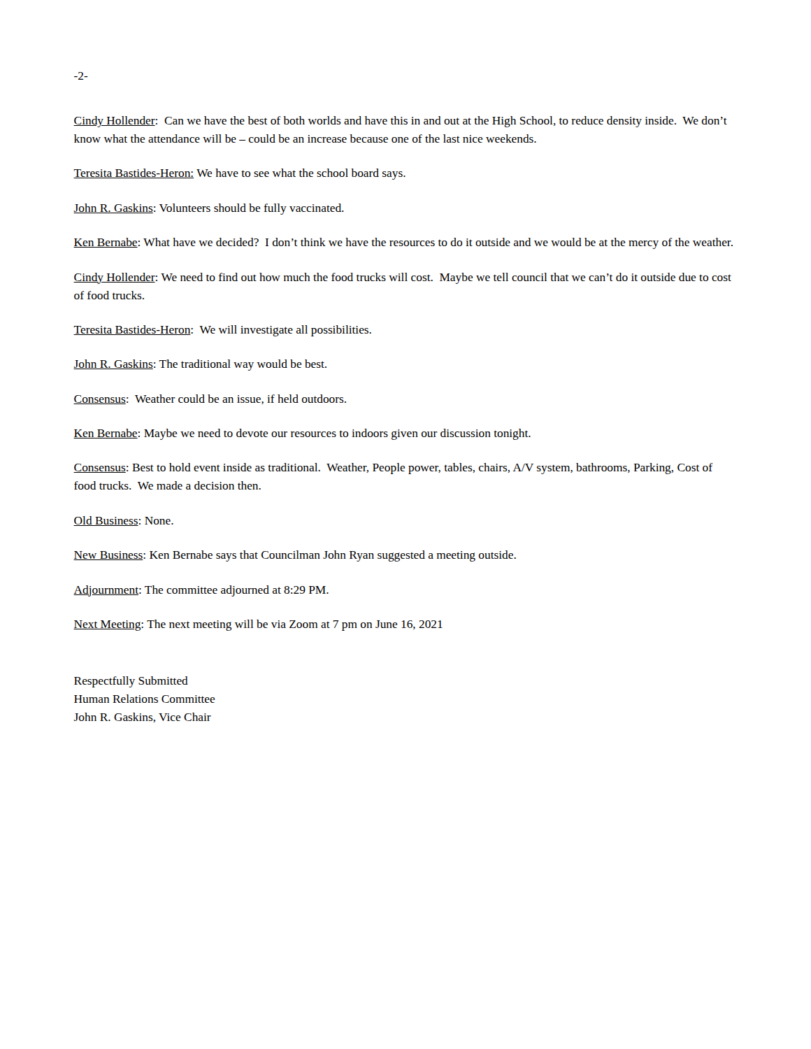-2-
Cindy Hollender: Can we have the best of both worlds and have this in and out at the High School, to reduce density inside. We don’t know what the attendance will be – could be an increase because one of the last nice weekends.
Teresita Bastides-Heron: We have to see what the school board says.
John R. Gaskins: Volunteers should be fully vaccinated.
Ken Bernabe: What have we decided? I don’t think we have the resources to do it outside and we would be at the mercy of the weather.
Cindy Hollender: We need to find out how much the food trucks will cost. Maybe we tell council that we can’t do it outside due to cost of food trucks.
Teresita Bastides-Heron: We will investigate all possibilities.
John R. Gaskins: The traditional way would be best.
Consensus: Weather could be an issue, if held outdoors.
Ken Bernabe: Maybe we need to devote our resources to indoors given our discussion tonight.
Consensus: Best to hold event inside as traditional. Weather, People power, tables, chairs, A/V system, bathrooms, Parking, Cost of food trucks. We made a decision then.
Old Business: None.
New Business: Ken Bernabe says that Councilman John Ryan suggested a meeting outside.
Adjournment: The committee adjourned at 8:29 PM.
Next Meeting: The next meeting will be via Zoom at 7 pm on June 16, 2021
Respectfully Submitted
Human Relations Committee
John R. Gaskins, Vice Chair